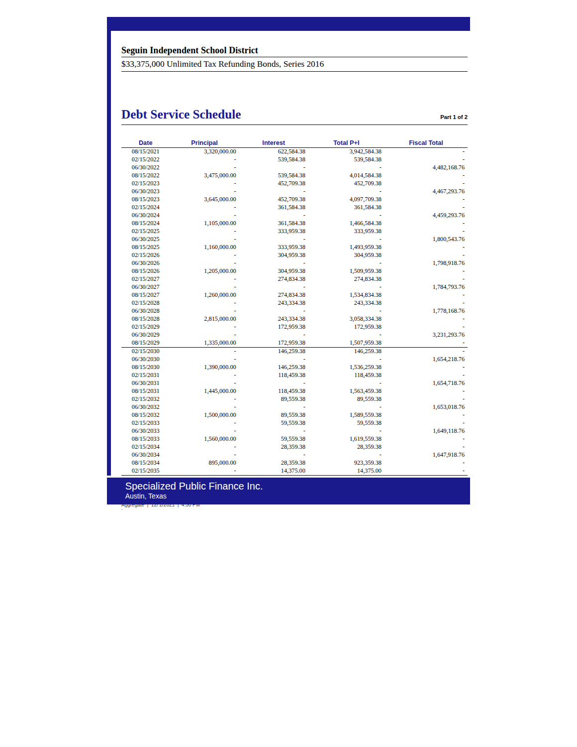Seguin Independent School District
$33,375,000 Unlimited Tax Refunding Bonds, Series 2016
Debt Service Schedule
Part 1 of 2
| Date | Principal | Interest | Total P+I | Fiscal Total |
| --- | --- | --- | --- | --- |
| 08/15/2021 | 3,320,000.00 | 622,584.38 | 3,942,584.38 | - |
| 02/15/2022 | - | 539,584.38 | 539,584.38 | - |
| 06/30/2022 | - | - | - | 4,482,168.76 |
| 08/15/2022 | 3,475,000.00 | 539,584.38 | 4,014,584.38 | - |
| 02/15/2023 | - | 452,709.38 | 452,709.38 | - |
| 06/30/2023 | - | - | - | 4,467,293.76 |
| 08/15/2023 | 3,645,000.00 | 452,709.38 | 4,097,709.38 | - |
| 02/15/2024 | - | 361,584.38 | 361,584.38 | - |
| 06/30/2024 | - | - | - | 4,459,293.76 |
| 08/15/2024 | 1,105,000.00 | 361,584.38 | 1,466,584.38 | - |
| 02/15/2025 | - | 333,959.38 | 333,959.38 | - |
| 06/30/2025 | - | - | - | 1,800,543.76 |
| 08/15/2025 | 1,160,000.00 | 333,959.38 | 1,493,959.38 | - |
| 02/15/2026 | - | 304,959.38 | 304,959.38 | - |
| 06/30/2026 | - | - | - | 1,798,918.76 |
| 08/15/2026 | 1,205,000.00 | 304,959.38 | 1,509,959.38 | - |
| 02/15/2027 | - | 274,834.38 | 274,834.38 | - |
| 06/30/2027 | - | - | - | 1,784,793.76 |
| 08/15/2027 | 1,260,000.00 | 274,834.38 | 1,534,834.38 | - |
| 02/15/2028 | - | 243,334.38 | 243,334.38 | - |
| 06/30/2028 | - | - | - | 1,778,168.76 |
| 08/15/2028 | 2,815,000.00 | 243,334.38 | 3,058,334.38 | - |
| 02/15/2029 | - | 172,959.38 | 172,959.38 | - |
| 06/30/2029 | - | - | - | 3,231,293.76 |
| 08/15/2029 | 1,335,000.00 | 172,959.38 | 1,507,959.38 | - |
| 02/15/2030 | - | 146,259.38 | 146,259.38 | - |
| 06/30/2030 | - | - | - | 1,654,218.76 |
| 08/15/2030 | 1,390,000.00 | 146,259.38 | 1,536,259.38 | - |
| 02/15/2031 | - | 118,459.38 | 118,459.38 | - |
| 06/30/2031 | - | - | - | 1,654,718.76 |
| 08/15/2031 | 1,445,000.00 | 118,459.38 | 1,563,459.38 | - |
| 02/15/2032 | - | 89,559.38 | 89,559.38 | - |
| 06/30/2032 | - | - | - | 1,653,018.76 |
| 08/15/2032 | 1,500,000.00 | 89,559.38 | 1,589,559.38 | - |
| 02/15/2033 | - | 59,559.38 | 59,559.38 | - |
| 06/30/2033 | - | - | - | 1,649,118.76 |
| 08/15/2033 | 1,560,000.00 | 59,559.38 | 1,619,559.38 | - |
| 02/15/2034 | - | 28,359.38 | 28,359.38 | - |
| 06/30/2034 | - | - | - | 1,647,918.76 |
| 08/15/2034 | 895,000.00 | 28,359.38 | 923,359.38 | - |
| 02/15/2035 | - | 14,375.00 | 14,375.00 | - |
Aggregate | 12/ 2/2021 | 4:50 PM .
Specialized Public Finance Inc.
Austin, Texas